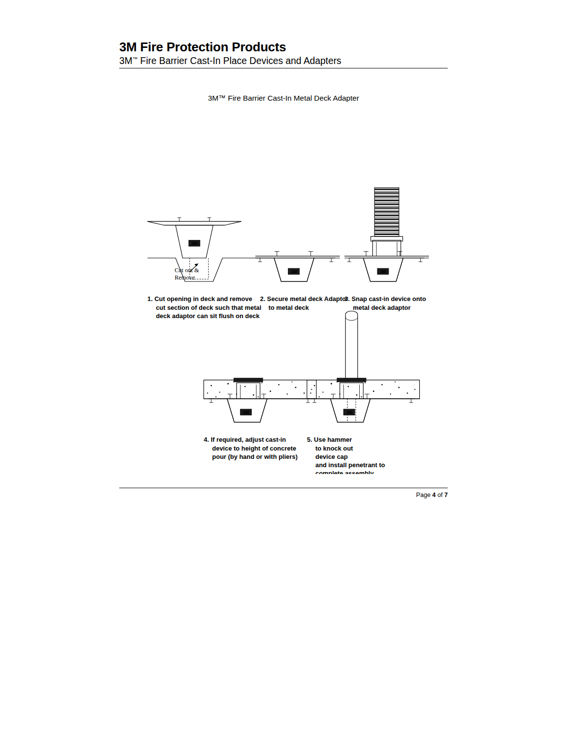3M Fire Protection Products
3M™ Fire Barrier Cast-In Place Devices and Adapters
3M™ Fire Barrier Cast-In Metal Deck Adapter
Installation sequence for the 3M Fire Barrier Cast-In Metal Deck Adapter Five numbered line drawings showing: cutting an opening in the metal deck and removing the cut section; securing the metal deck adapter to the deck; snapping the cast-in device onto the adapter; adjusting the cast-in device to the height of the concrete pour; and knocking out the device cap with a hammer before installing the penetrant. 3M Cut out & Remove 1. Cut opening in deck and remove cut section of deck such that metal deck adaptor can sit flush on deck 3M 2. Secure metal deck Adaptor to metal deck 3M 3. Snap cast-in device onto metal deck adaptor 3M 4. If required, adjust cast-in device to height of concrete pour (by hand or with pliers) 3M 5. Use hammer to knock out device cap and install penetrant to complete assembly
Page 4 of 7